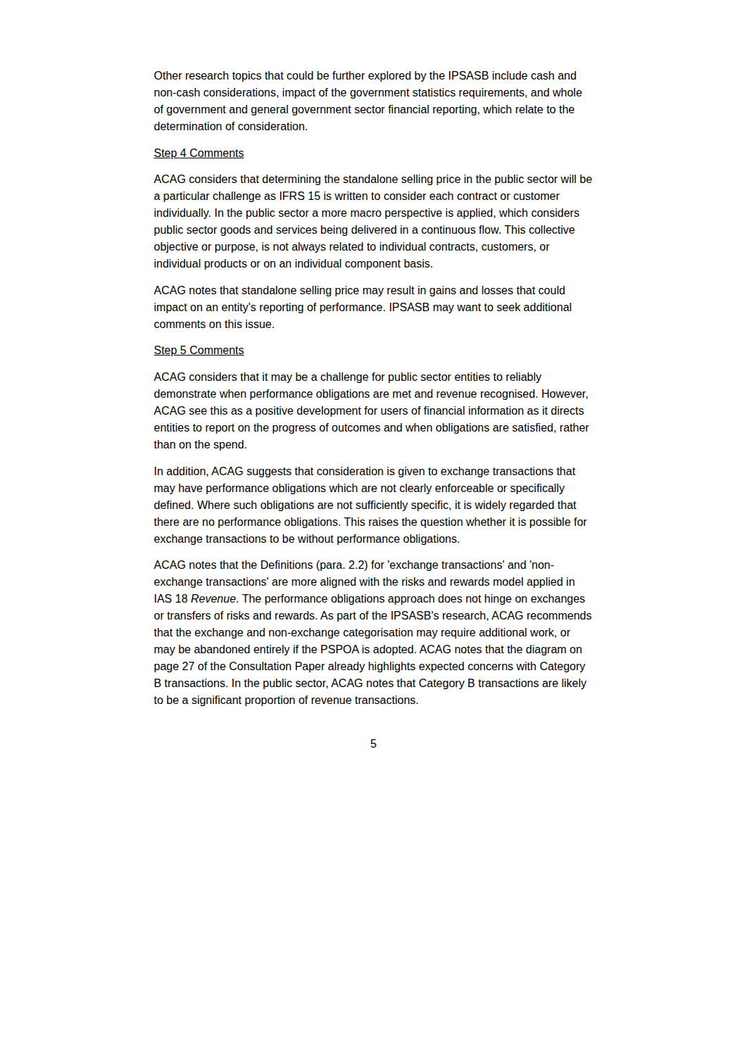Other research topics that could be further explored by the IPSASB include cash and non-cash considerations, impact of the government statistics requirements, and whole of government and general government sector financial reporting, which relate to the determination of consideration.
Step 4 Comments
ACAG considers that determining the standalone selling price in the public sector will be a particular challenge as IFRS 15 is written to consider each contract or customer individually. In the public sector a more macro perspective is applied, which considers public sector goods and services being delivered in a continuous flow. This collective objective or purpose, is not always related to individual contracts, customers, or individual products or on an individual component basis.
ACAG notes that standalone selling price may result in gains and losses that could impact on an entity's reporting of performance. IPSASB may want to seek additional comments on this issue.
Step 5 Comments
ACAG considers that it may be a challenge for public sector entities to reliably demonstrate when performance obligations are met and revenue recognised. However, ACAG see this as a positive development for users of financial information as it directs entities to report on the progress of outcomes and when obligations are satisfied, rather than on the spend.
In addition, ACAG suggests that consideration is given to exchange transactions that may have performance obligations which are not clearly enforceable or specifically defined. Where such obligations are not sufficiently specific, it is widely regarded that there are no performance obligations. This raises the question whether it is possible for exchange transactions to be without performance obligations.
ACAG notes that the Definitions (para. 2.2) for 'exchange transactions' and 'non-exchange transactions' are more aligned with the risks and rewards model applied in IAS 18 Revenue. The performance obligations approach does not hinge on exchanges or transfers of risks and rewards. As part of the IPSASB's research, ACAG recommends that the exchange and non-exchange categorisation may require additional work, or may be abandoned entirely if the PSPOA is adopted. ACAG notes that the diagram on page 27 of the Consultation Paper already highlights expected concerns with Category B transactions. In the public sector, ACAG notes that Category B transactions are likely to be a significant proportion of revenue transactions.
5